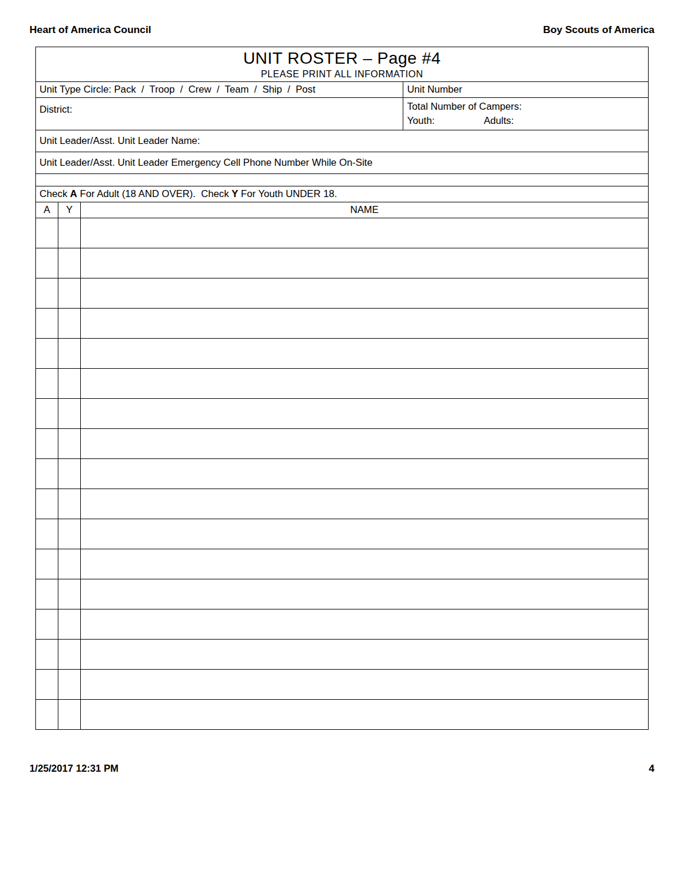Heart of America Council
Boy Scouts of America
| UNIT ROSTER – Page #4 PLEASE PRINT ALL INFORMATION |
| Unit Type Circle: Pack / Troop / Crew / Team / Ship / Post | Unit Number |
| District: | Total Number of Campers: Youth: Adults: |
| Unit Leader/Asst. Unit Leader Name: |
| Unit Leader/Asst. Unit Leader Emergency Cell Phone Number While On-Site |
| Check A For Adult (18 AND OVER). Check Y For Youth UNDER 18. |
| A | Y | NAME |
1/25/2017 12:31 PM
4